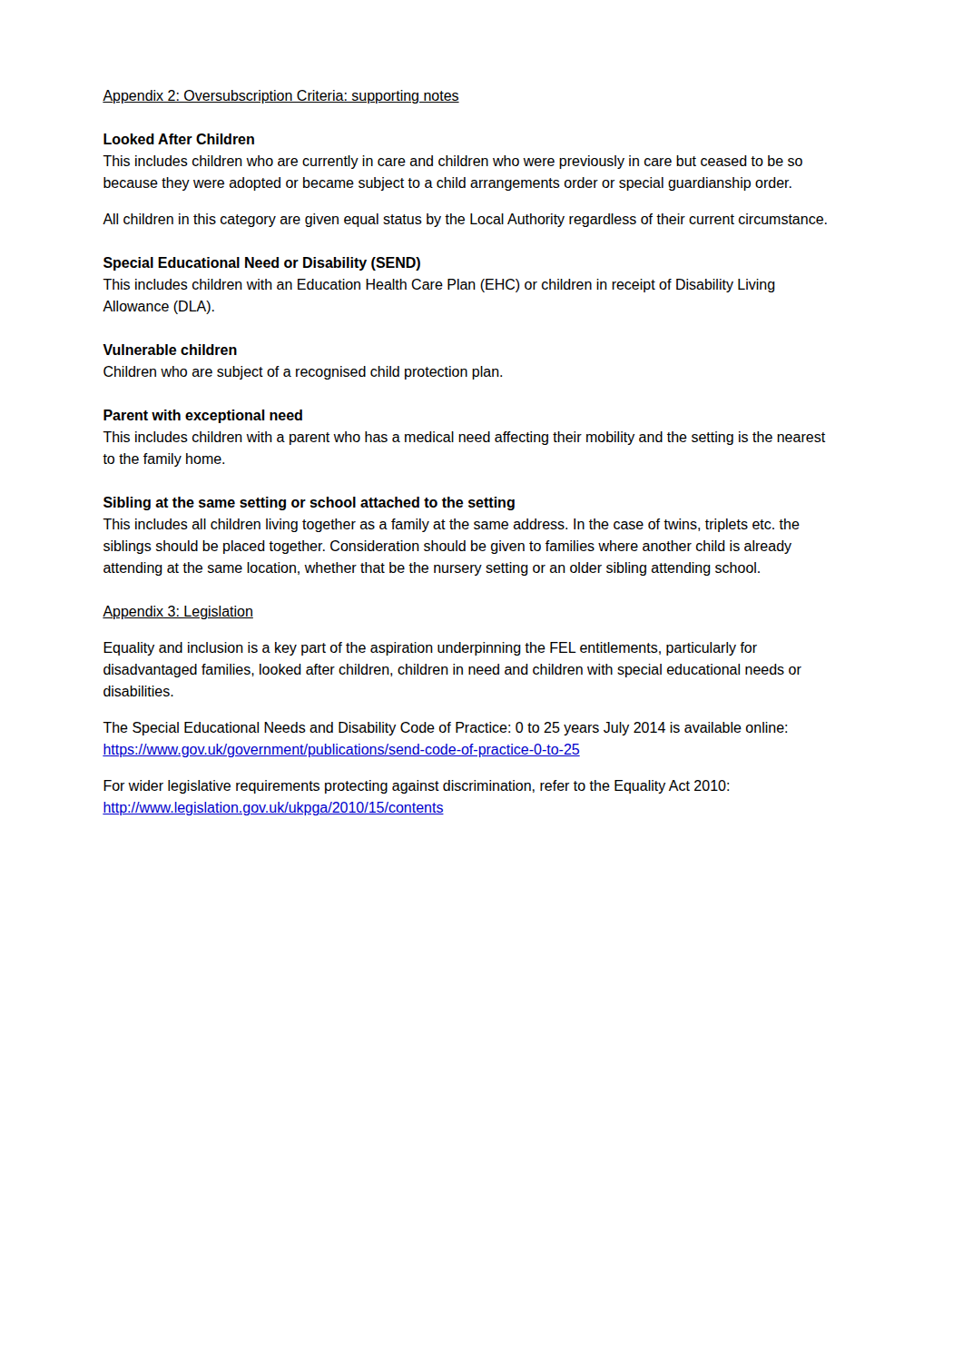Appendix 2: Oversubscription Criteria: supporting notes
Looked After Children
This includes children who are currently in care and children who were previously in care but ceased to be so because they were adopted or became subject to a child arrangements order or special guardianship order.
All children in this category are given equal status by the Local Authority regardless of their current circumstance.
Special Educational Need or Disability (SEND)
This includes children with an Education Health Care Plan (EHC) or children in receipt of Disability Living Allowance (DLA).
Vulnerable children
Children who are subject of a recognised child protection plan.
Parent with exceptional need
This includes children with a parent who has a medical need affecting their mobility and the setting is the nearest to the family home.
Sibling at the same setting or school attached to the setting
This includes all children living together as a family at the same address. In the case of twins, triplets etc. the siblings should be placed together. Consideration should be given to families where another child is already attending at the same location, whether that be the nursery setting or an older sibling attending school.
Appendix 3: Legislation
Equality and inclusion is a key part of the aspiration underpinning the FEL entitlements, particularly for disadvantaged families, looked after children, children in need and children with special educational needs or disabilities.
The Special Educational Needs and Disability Code of Practice: 0 to 25 years July 2014 is available online: https://www.gov.uk/government/publications/send-code-of-practice-0-to-25
For wider legislative requirements protecting against discrimination, refer to the Equality Act 2010: http://www.legislation.gov.uk/ukpga/2010/15/contents